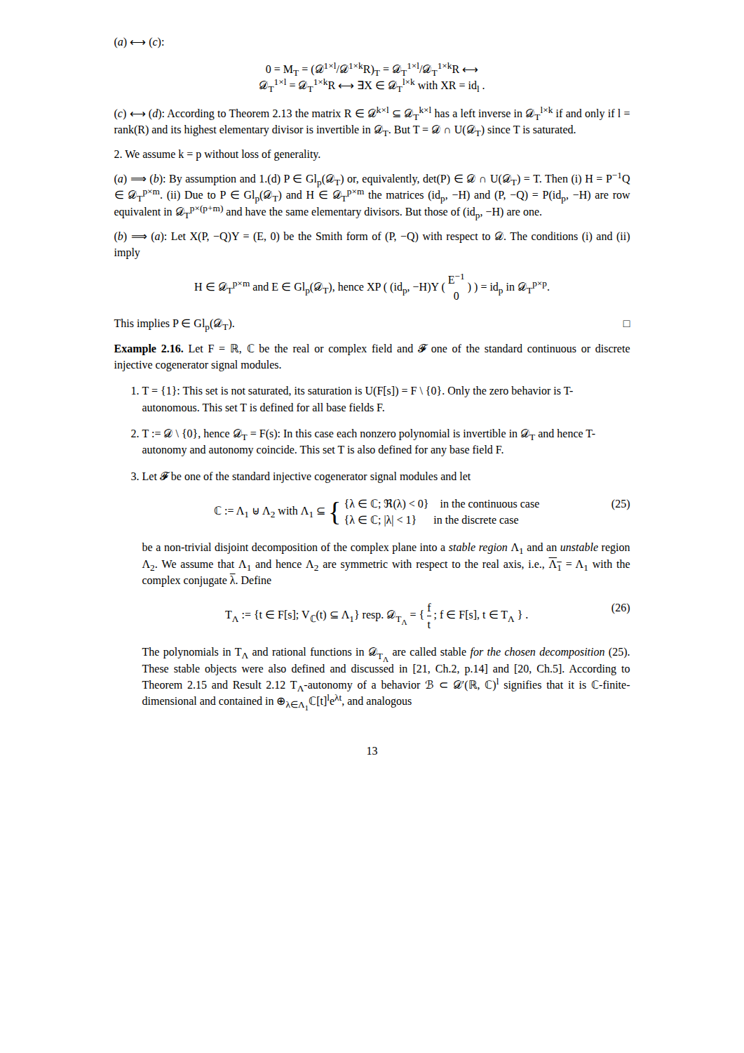(a) ⟷ (c):
0 = MT = (𝒟1×l/𝒟1×kR)T = 𝒟T1×l/𝒟T1×kR ⟷ 𝒟T1×l = 𝒟T1×kR ⟷ ∃X ∈ 𝒟Tl×k with XR = idl .
(c) ⟷ (d): According to Theorem 2.13 the matrix R ∈ 𝒟k×l ⊆ 𝒟Tk×l has a left inverse in 𝒟Tl×k if and only if l = rank(R) and its highest elementary divisor is invertible in 𝒟T. But T = 𝒟 ∩ U(𝒟T) since T is saturated.
2. We assume k = p without loss of generality.
(a) ⟹ (b): By assumption and 1.(d) P ∈ Glp(𝒟T) or, equivalently, det(P) ∈ 𝒟 ∩ U(𝒟T) = T. Then (i) H = P−1Q ∈ 𝒟Tp×m. (ii) Due to P ∈ Glp(𝒟T) and H ∈ 𝒟Tp×m the matrices (idp, −H) and (P, −Q) = P(idp, −H) are row equivalent in 𝒟Tp×(p+m) and have the same elementary divisors. But those of (idp, −H) are one.
(b) ⟹ (a): Let X(P, −Q)Y = (E, 0) be the Smith form of (P, −Q) with respect to 𝒟. The conditions (i) and (ii) imply
H ∈ 𝒟Tp×m and E ∈ Glp(𝒟T), hence XP ( (idp, −H)Y ( E−10 ) ) = idp in 𝒟Tp×p.
This implies P ∈ Glp(𝒟T). □
Example 2.16. Let F = ℝ, ℂ be the real or complex field and 𝓕 one of the standard continuous or discrete injective cogenerator signal modules.
T = {1}: This set is not saturated, its saturation is U(F[s]) = F \ {0}. Only the zero behavior is T-autonomous. This set T is defined for all base fields F.
T := 𝒟 \ {0}, hence 𝒟T = F(s): In this case each nonzero polynomial is invertible in 𝒟T and hence T-autonomy and autonomy coincide. This set T is also defined for any base field F.
Let 𝓕 be one of the standard injective cogenerator signal modules and let
ℂ := Λ1 ⊎ Λ2 with Λ1 ⊆ { {λ ∈ ℂ; ℜ(λ) < 0} in the continuous case {λ ∈ ℂ; |λ| < 1} in the discrete case (25)
be a non-trivial disjoint decomposition of the complex plane into a stable region Λ1 and an unstable region Λ2. We assume that Λ1 and hence Λ2 are symmetric with respect to the real axis, i.e., Λ1 = Λ1 with the complex conjugate λ. Define
TΛ := {t ∈ F[s]; Vℂ(t) ⊆ Λ1} resp. 𝒟TΛ = { ft ; f ∈ F[s], t ∈ TΛ } . (26)
The polynomials in TΛ and rational functions in 𝒟TΛ are called stable for the chosen decomposition (25). These stable objects were also defined and discussed in [21, Ch.2, p.14] and [20, Ch.5]. According to Theorem 2.15 and Result 2.12 TΛ-autonomy of a behavior ℬ ⊂ 𝒟′(ℝ, ℂ)l signifies that it is ℂ-finite-dimensional and contained in ⊕λ∈Λ1ℂ[t]leλt, and analogous
13